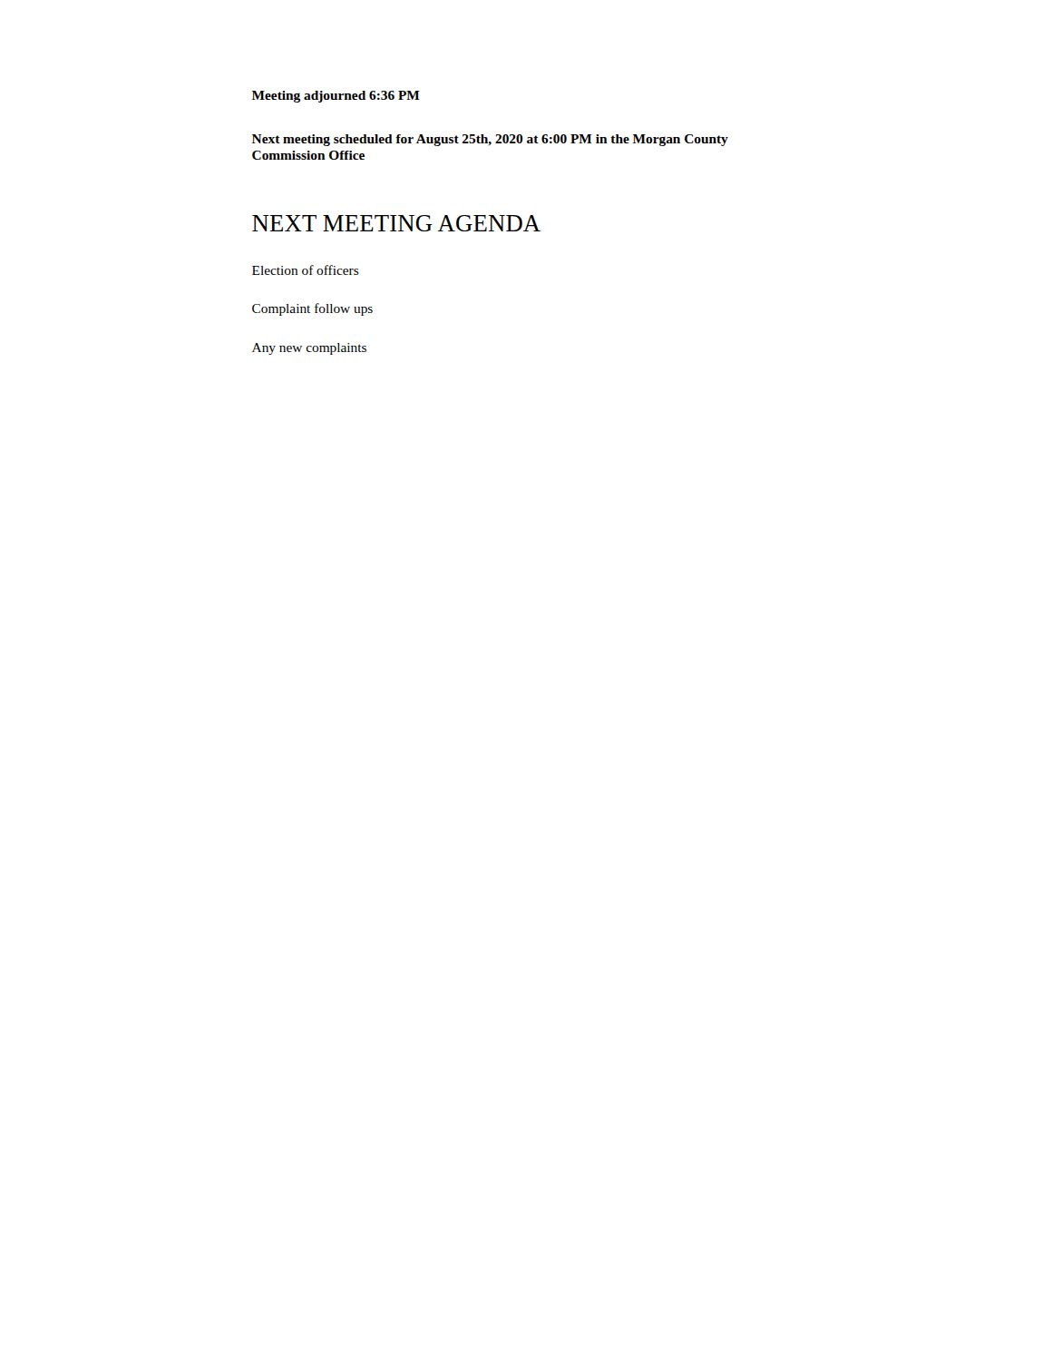Meeting adjourned 6:36 PM
Next meeting scheduled for August 25th, 2020 at 6:00 PM in the Morgan County Commission Office
NEXT MEETING AGENDA
Election of officers
Complaint follow ups
Any new complaints